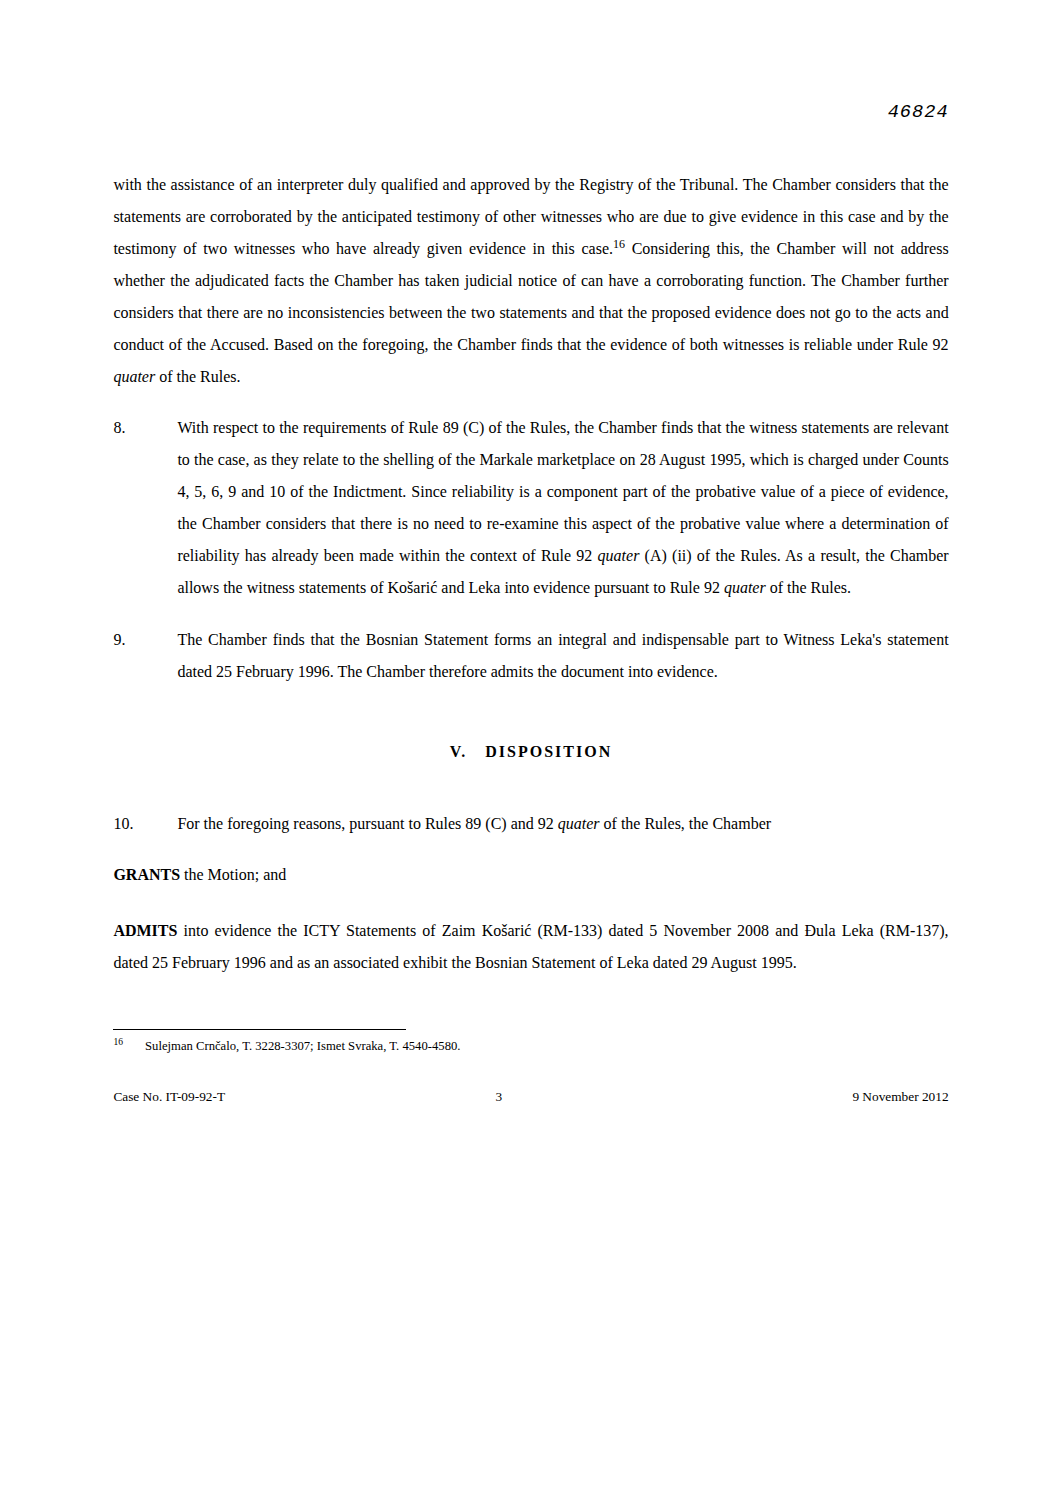46824
with the assistance of an interpreter duly qualified and approved by the Registry of the Tribunal. The Chamber considers that the statements are corroborated by the anticipated testimony of other witnesses who are due to give evidence in this case and by the testimony of two witnesses who have already given evidence in this case.16 Considering this, the Chamber will not address whether the adjudicated facts the Chamber has taken judicial notice of can have a corroborating function. The Chamber further considers that there are no inconsistencies between the two statements and that the proposed evidence does not go to the acts and conduct of the Accused. Based on the foregoing, the Chamber finds that the evidence of both witnesses is reliable under Rule 92 quater of the Rules.
8.
With respect to the requirements of Rule 89 (C) of the Rules, the Chamber finds that the witness statements are relevant to the case, as they relate to the shelling of the Markale marketplace on 28 August 1995, which is charged under Counts 4, 5, 6, 9 and 10 of the Indictment. Since reliability is a component part of the probative value of a piece of evidence, the Chamber considers that there is no need to re-examine this aspect of the probative value where a determination of reliability has already been made within the context of Rule 92 quater (A) (ii) of the Rules. As a result, the Chamber allows the witness statements of Košarić and Leka into evidence pursuant to Rule 92 quater of the Rules.
9.
The Chamber finds that the Bosnian Statement forms an integral and indispensable part to Witness Leka's statement dated 25 February 1996. The Chamber therefore admits the document into evidence.
V. DISPOSITION
10.
For the foregoing reasons, pursuant to Rules 89 (C) and 92 quater of the Rules, the Chamber
GRANTS the Motion; and
ADMITS into evidence the ICTY Statements of Zaim Košarić (RM-133) dated 5 November 2008 and Đula Leka (RM-137), dated 25 February 1996 and as an associated exhibit the Bosnian Statement of Leka dated 29 August 1995.
16
Sulejman Crnčalo, T. 3228-3307; Ismet Svraka, T. 4540-4580.
Case No. IT-09-92-T
3
9 November 2012